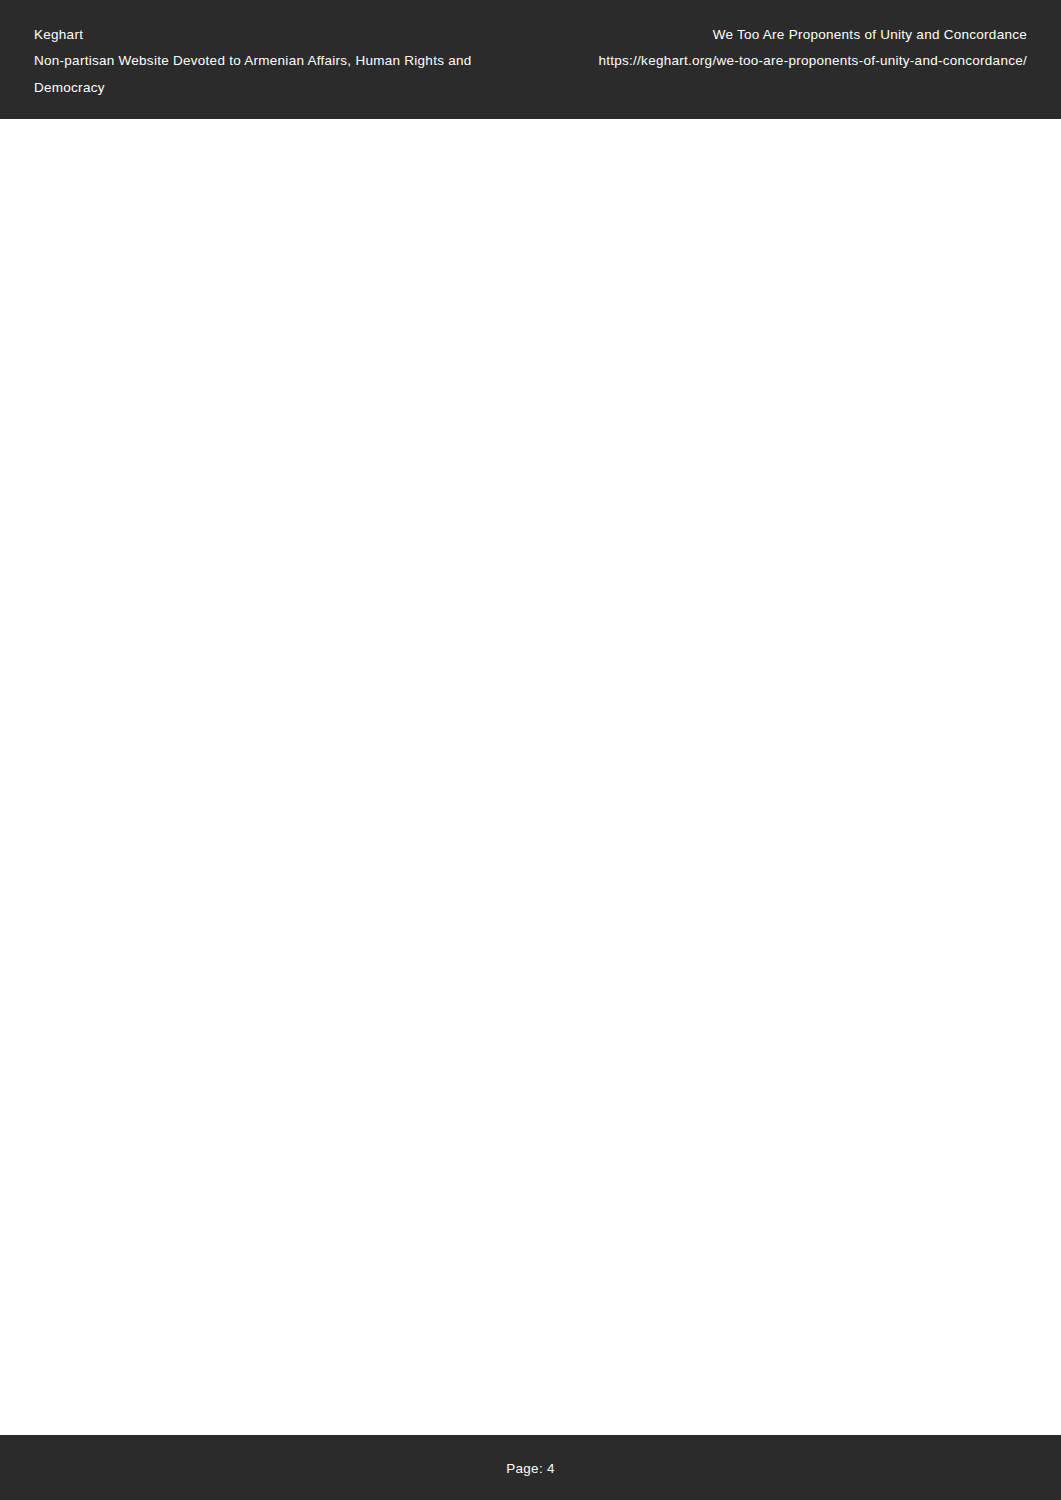Keghart Non-partisan Website Devoted to Armenian Affairs, Human Rights and Democracy
We Too Are Proponents of Unity and Concordance https://keghart.org/we-too-are-proponents-of-unity-and-concordance/
Page: 4